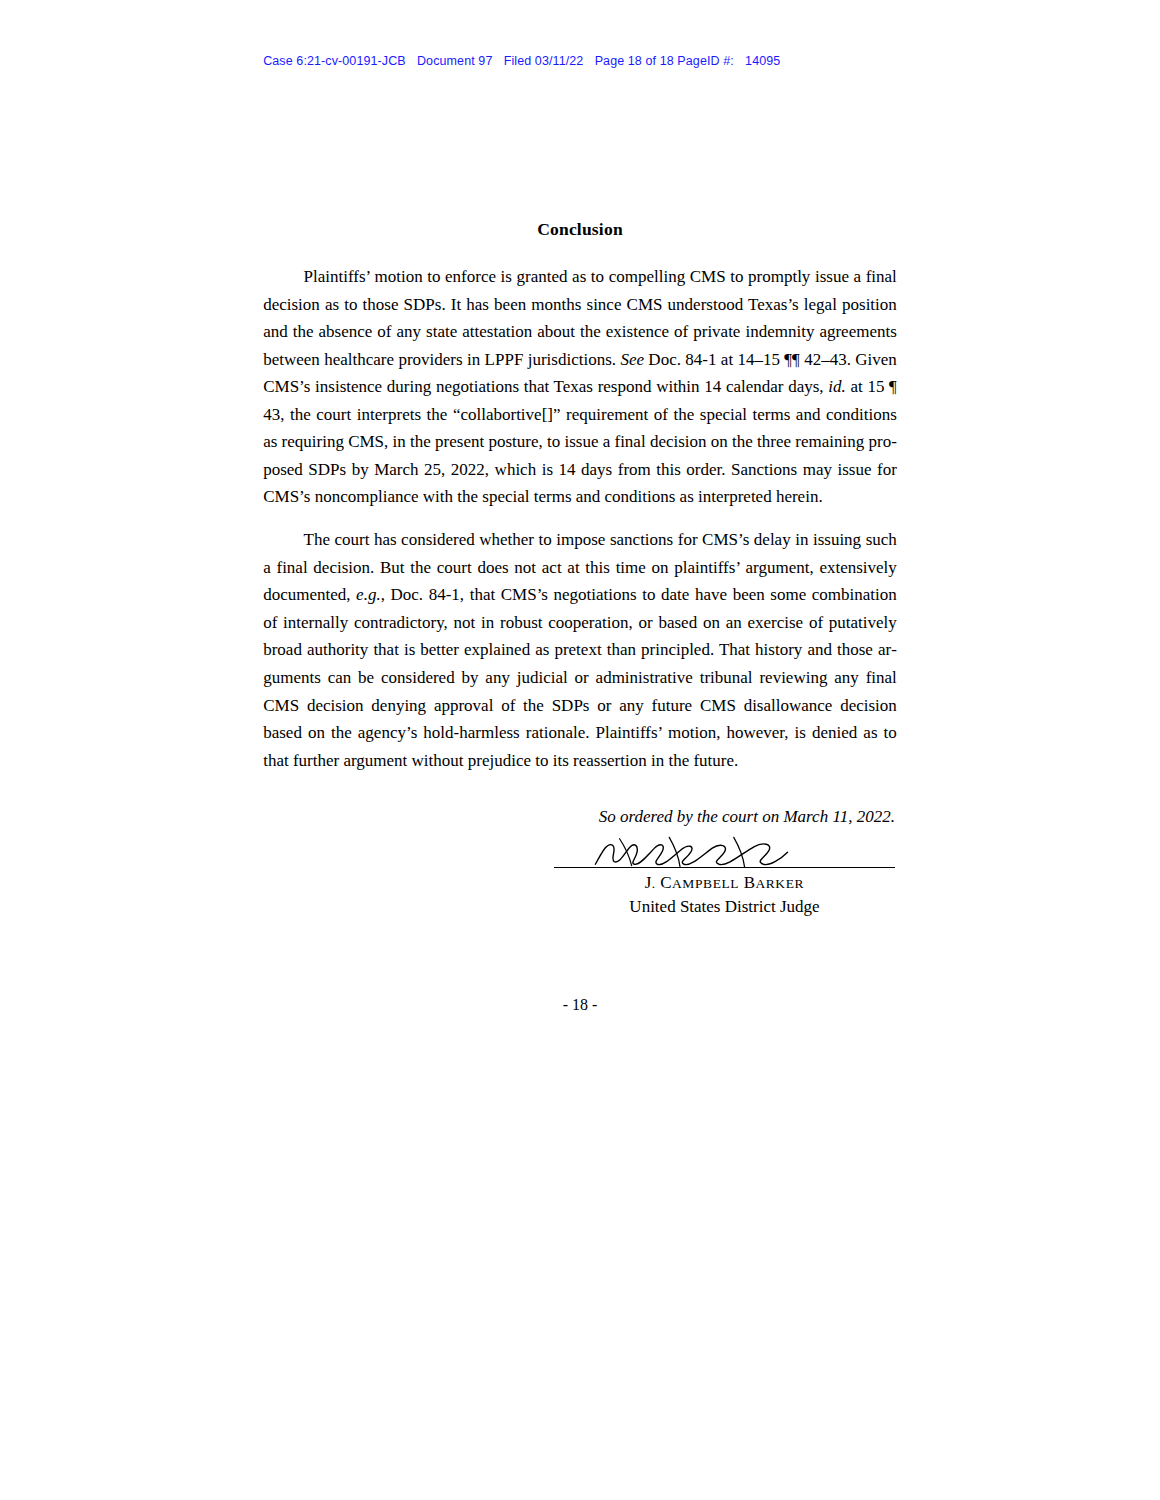Case 6:21-cv-00191-JCB Document 97 Filed 03/11/22 Page 18 of 18 PageID #: 14095
Conclusion
Plaintiffs’ motion to enforce is granted as to compelling CMS to promptly issue a final decision as to those SDPs. It has been months since CMS understood Texas’s legal position and the absence of any state attestation about the existence of private indemnity agreements between healthcare providers in LPPF jurisdictions. See Doc. 84-1 at 14–15 ¶¶ 42–43. Given CMS’s insistence during negotiations that Texas respond within 14 calendar days, id. at 15 ¶ 43, the court interprets the “collabortive[]” requirement of the special terms and conditions as requiring CMS, in the present posture, to issue a final decision on the three remaining proposed SDPs by March 25, 2022, which is 14 days from this order. Sanctions may issue for CMS’s noncompliance with the special terms and conditions as interpreted herein.
The court has considered whether to impose sanctions for CMS’s delay in issuing such a final decision. But the court does not act at this time on plaintiffs’ argument, extensively documented, e.g., Doc. 84-1, that CMS’s negotiations to date have been some combination of internally contradictory, not in robust cooperation, or based on an exercise of putatively broad authority that is better explained as pretext than principled. That history and those arguments can be considered by any judicial or administrative tribunal reviewing any final CMS decision denying approval of the SDPs or any future CMS disallowance decision based on the agency’s hold-harmless rationale. Plaintiffs’ motion, however, is denied as to that further argument without prejudice to its reassertion in the future.
So ordered by the court on March 11, 2022.
J. CAMPBELL BARKER
United States District Judge
- 18 -